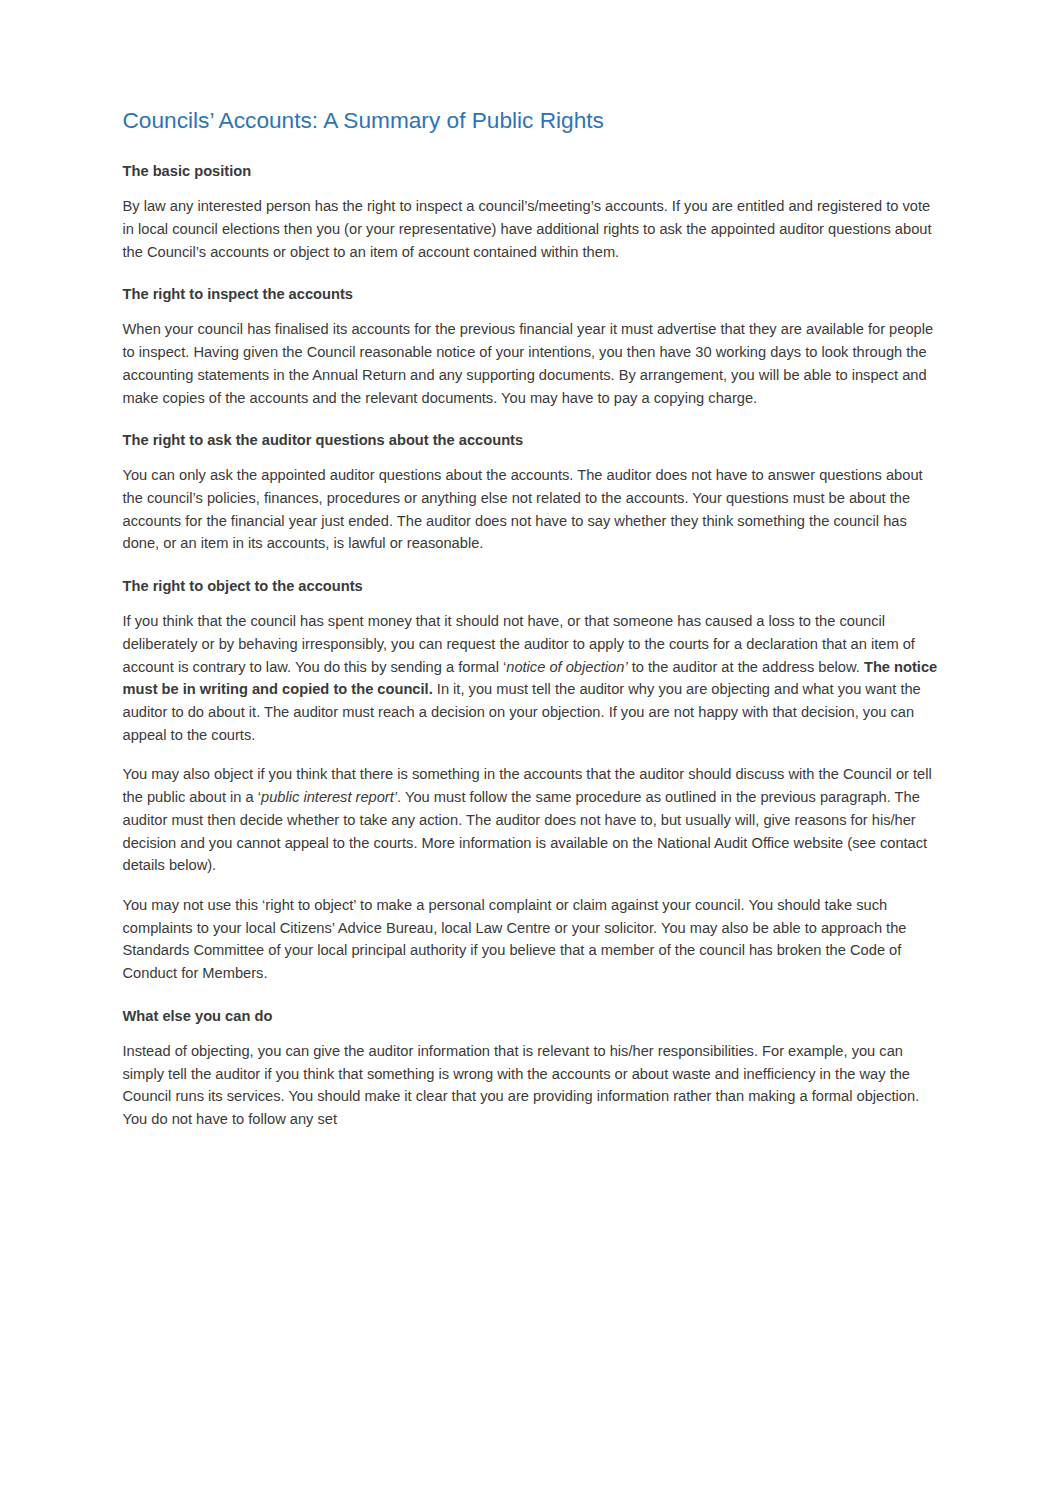Councils’ Accounts: A Summary of Public Rights
The basic position
By law any interested person has the right to inspect a council’s/meeting’s accounts. If you are entitled and registered to vote in local council elections then you (or your representative) have additional rights to ask the appointed auditor questions about the Council’s accounts or object to an item of account contained within them.
The right to inspect the accounts
When your council has finalised its accounts for the previous financial year it must advertise that they are available for people to inspect. Having given the Council reasonable notice of your intentions, you then have 30 working days to look through the accounting statements in the Annual Return and any supporting documents. By arrangement, you will be able to inspect and make copies of the accounts and the relevant documents. You may have to pay a copying charge.
The right to ask the auditor questions about the accounts
You can only ask the appointed auditor questions about the accounts. The auditor does not have to answer questions about the council’s policies, finances, procedures or anything else not related to the accounts. Your questions must be about the accounts for the financial year just ended. The auditor does not have to say whether they think something the council has done, or an item in its accounts, is lawful or reasonable.
The right to object to the accounts
If you think that the council has spent money that it should not have, or that someone has caused a loss to the council deliberately or by behaving irresponsibly, you can request the auditor to apply to the courts for a declaration that an item of account is contrary to law. You do this by sending a formal ‘notice of objection’ to the auditor at the address below. The notice must be in writing and copied to the council. In it, you must tell the auditor why you are objecting and what you want the auditor to do about it. The auditor must reach a decision on your objection. If you are not happy with that decision, you can appeal to the courts.
You may also object if you think that there is something in the accounts that the auditor should discuss with the Council or tell the public about in a ‘public interest report’. You must follow the same procedure as outlined in the previous paragraph. The auditor must then decide whether to take any action. The auditor does not have to, but usually will, give reasons for his/her decision and you cannot appeal to the courts. More information is available on the National Audit Office website (see contact details below).
You may not use this ‘right to object’ to make a personal complaint or claim against your council. You should take such complaints to your local Citizens’ Advice Bureau, local Law Centre or your solicitor. You may also be able to approach the Standards Committee of your local principal authority if you believe that a member of the council has broken the Code of Conduct for Members.
What else you can do
Instead of objecting, you can give the auditor information that is relevant to his/her responsibilities. For example, you can simply tell the auditor if you think that something is wrong with the accounts or about waste and inefficiency in the way the Council runs its services. You should make it clear that you are providing information rather than making a formal objection. You do not have to follow any set